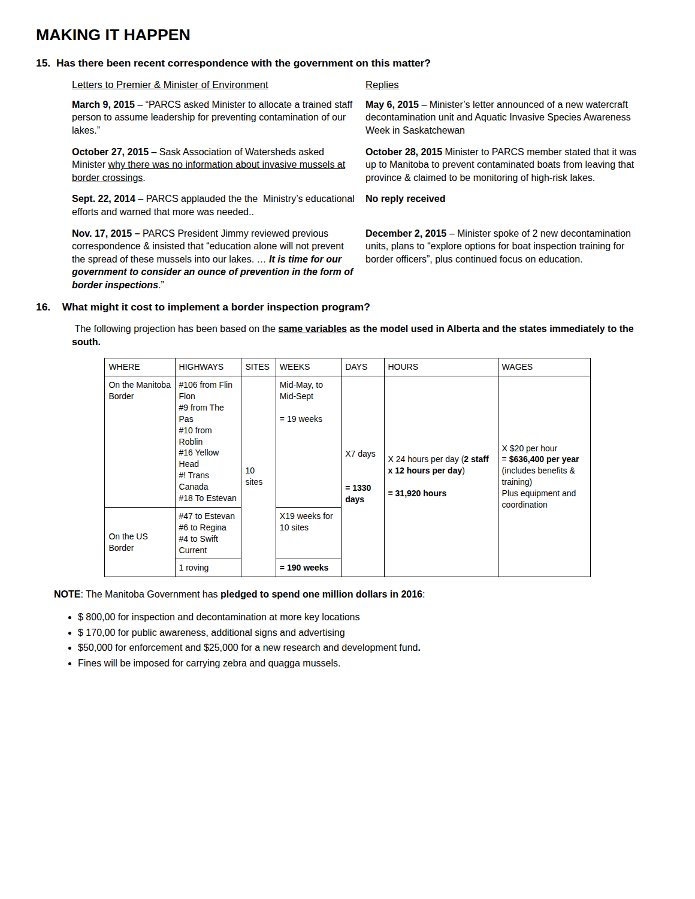MAKING IT HAPPEN
15. Has there been recent correspondence with the government on this matter?
| Letters to Premier & Minister of Environment | Replies |
| March 9, 2015 – “PARCS asked Minister to allocate a trained staff person to assume leadership for preventing contamination of our lakes.” | May 6, 2015 – Minister’s letter announced of a new watercraft decontamination unit and Aquatic Invasive Species Awareness Week in Saskatchewan |
| October 27, 2015 – Sask Association of Watersheds asked Minister why there was no information about invasive mussels at border crossings . | October 28, 2015 Minister to PARCS member stated that it was up to Manitoba to prevent contaminated boats from leaving that province & claimed to be monitoring of high-risk lakes. |
| Sept. 22, 2014 – PARCS applauded the the Ministry’s educational efforts and warned that more was needed.. | No reply received |
| Nov. 17, 2015 – PARCS President Jimmy reviewed previous correspondence & insisted that “education alone will not prevent the spread of these mussels into our lakes. … It is time for our government to consider an ounce of prevention in the form of border inspections .” | December 2, 2015 – Minister spoke of 2 new decontamination units, plans to “explore options for boat inspection training for border officers”, plus continued focus on education. |
16. What might it cost to implement a border inspection program?
The following projection has been based on the same variables as the model used in Alberta and the states immediately to the south.
| WHERE | HIGHWAYS | SITES | WEEKS | DAYS | HOURS | WAGES |
| --- | --- | --- | --- | --- | --- | --- |
| On the Manitoba Border | #106 from Flin Flon #9 from The Pas #10 from Roblin #16 Yellow Head #! Trans Canada #18 To Estevan | 10 sites | Mid-May, to Mid-Sept = 19 weeks | X7 days = 1330 days | X 24 hours per day ( 2 staff x 12 hours per day ) = 31,920 hours | X $20 per hour = $636,400 per year (includes benefits & training) Plus equipment and coordination |
| On the US Border | #47 to Estevan #6 to Regina #4 to Swift Current | X19 weeks for 10 sites |
| 1 roving | = 190 weeks |
NOTE: The Manitoba Government has pledged to spend one million dollars in 2016:
$ 800,00 for inspection and decontamination at more key locations
$ 170,00 for public awareness, additional signs and advertising
$50,000 for enforcement and $25,000 for a new research and development fund.
Fines will be imposed for carrying zebra and quagga mussels.